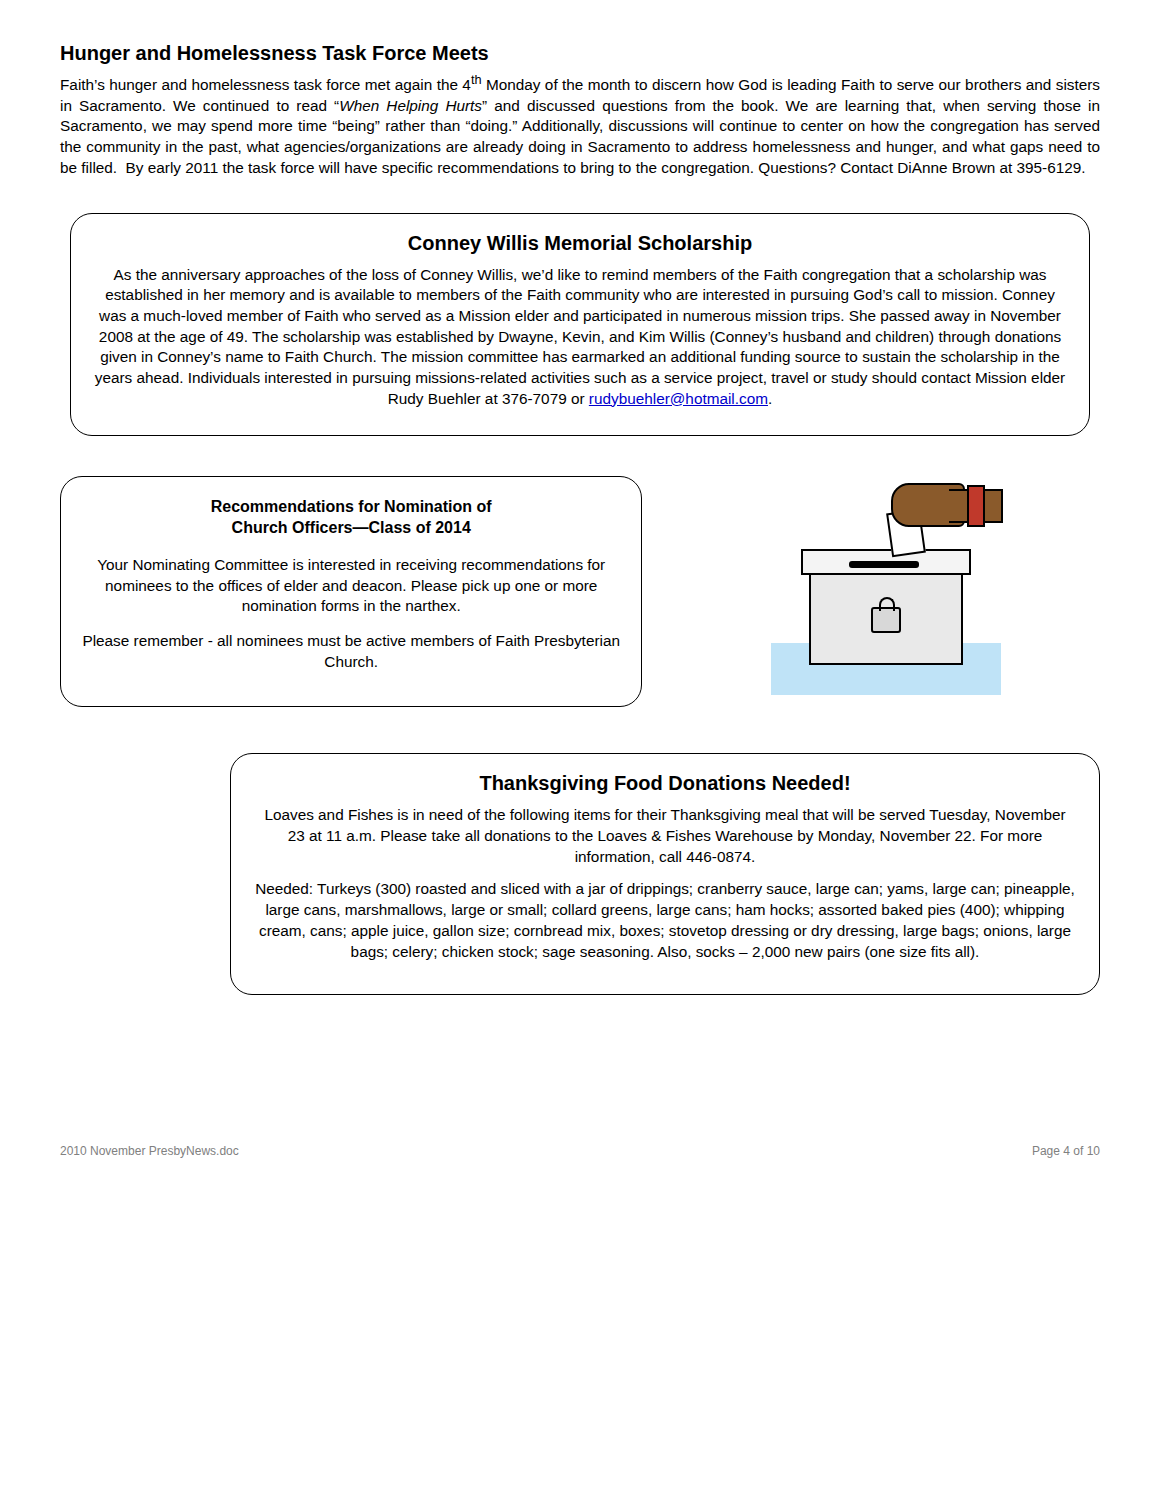Hunger and Homelessness Task Force Meets
Faith’s hunger and homelessness task force met again the 4th Monday of the month to discern how God is leading Faith to serve our brothers and sisters in Sacramento. We continued to read “When Helping Hurts” and discussed questions from the book. We are learning that, when serving those in Sacramento, we may spend more time “being” rather than “doing.” Additionally, discussions will continue to center on how the congregation has served the community in the past, what agencies/organizations are already doing in Sacramento to address homelessness and hunger, and what gaps need to be filled. By early 2011 the task force will have specific recommendations to bring to the congregation. Questions? Contact DiAnne Brown at 395-6129.
Conney Willis Memorial Scholarship
As the anniversary approaches of the loss of Conney Willis, we’d like to remind members of the Faith congregation that a scholarship was established in her memory and is available to members of the Faith community who are interested in pursuing God’s call to mission. Conney was a much-loved member of Faith who served as a Mission elder and participated in numerous mission trips. She passed away in November 2008 at the age of 49. The scholarship was established by Dwayne, Kevin, and Kim Willis (Conney’s husband and children) through donations given in Conney’s name to Faith Church. The mission committee has earmarked an additional funding source to sustain the scholarship in the years ahead. Individuals interested in pursuing missions-related activities such as a service project, travel or study should contact Mission elder Rudy Buehler at 376-7079 or rudybuehler@hotmail.com.
Recommendations for Nomination of
Church Officers—Class of 2014
Your Nominating Committee is interested in receiving recommendations for nominees to the offices of elder and deacon. Please pick up one or more nomination forms in the narthex.
Please remember - all nominees must be active members of Faith Presbyterian Church.
Thanksgiving Food Donations Needed!
Loaves and Fishes is in need of the following items for their Thanksgiving meal that will be served Tuesday, November 23 at 11 a.m. Please take all donations to the Loaves & Fishes Warehouse by Monday, November 22. For more information, call 446-0874.
Needed: Turkeys (300) roasted and sliced with a jar of drippings; cranberry sauce, large can; yams, large can; pineapple, large cans, marshmallows, large or small; collard greens, large cans; ham hocks; assorted baked pies (400); whipping cream, cans; apple juice, gallon size; cornbread mix, boxes; stovetop dressing or dry dressing, large bags; onions, large bags; celery; chicken stock; sage seasoning. Also, socks – 2,000 new pairs (one size fits all).
2010 November PresbyNews.doc Page 4 of 10